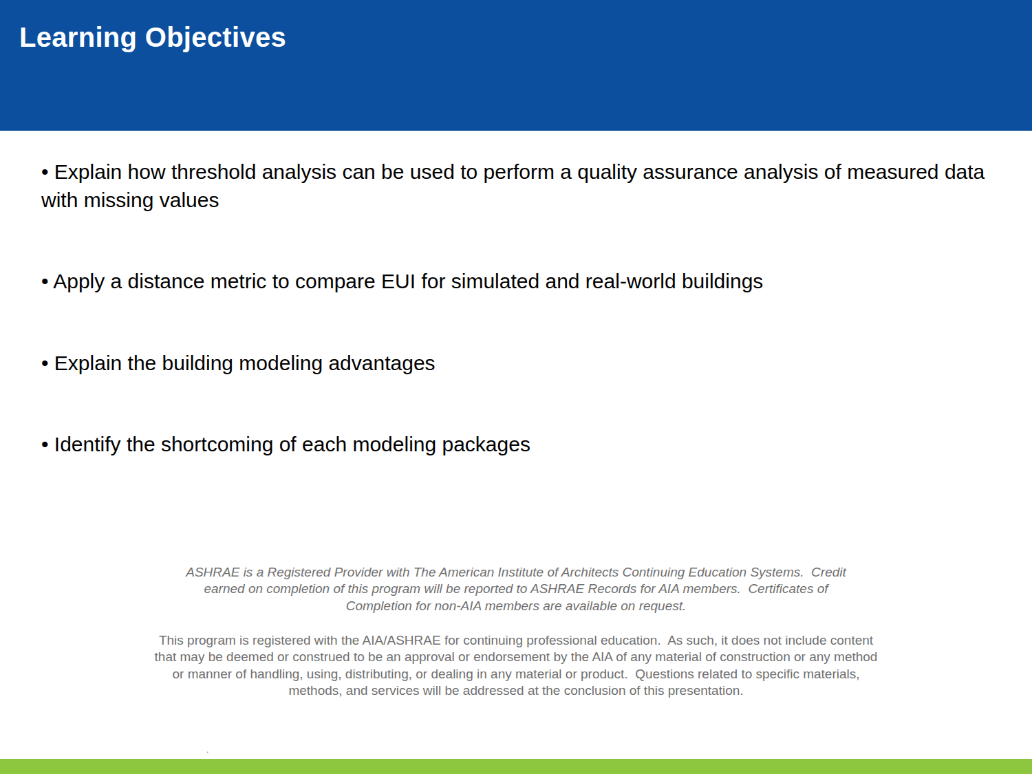Learning Objectives
• Explain how threshold analysis can be used to perform a quality assurance analysis of measured data with missing values
• Apply a distance metric to compare EUI for simulated and real-world buildings
• Explain the building modeling advantages
• Identify the shortcoming of each modeling packages
ASHRAE is a Registered Provider with The American Institute of Architects Continuing Education Systems. Credit earned on completion of this program will be reported to ASHRAE Records for AIA members. Certificates of Completion for non-AIA members are available on request.
This program is registered with the AIA/ASHRAE for continuing professional education. As such, it does not include content that may be deemed or construed to be an approval or endorsement by the AIA of any material of construction or any method or manner of handling, using, distributing, or dealing in any material or product. Questions related to specific materials, methods, and services will be addressed at the conclusion of this presentation.
.